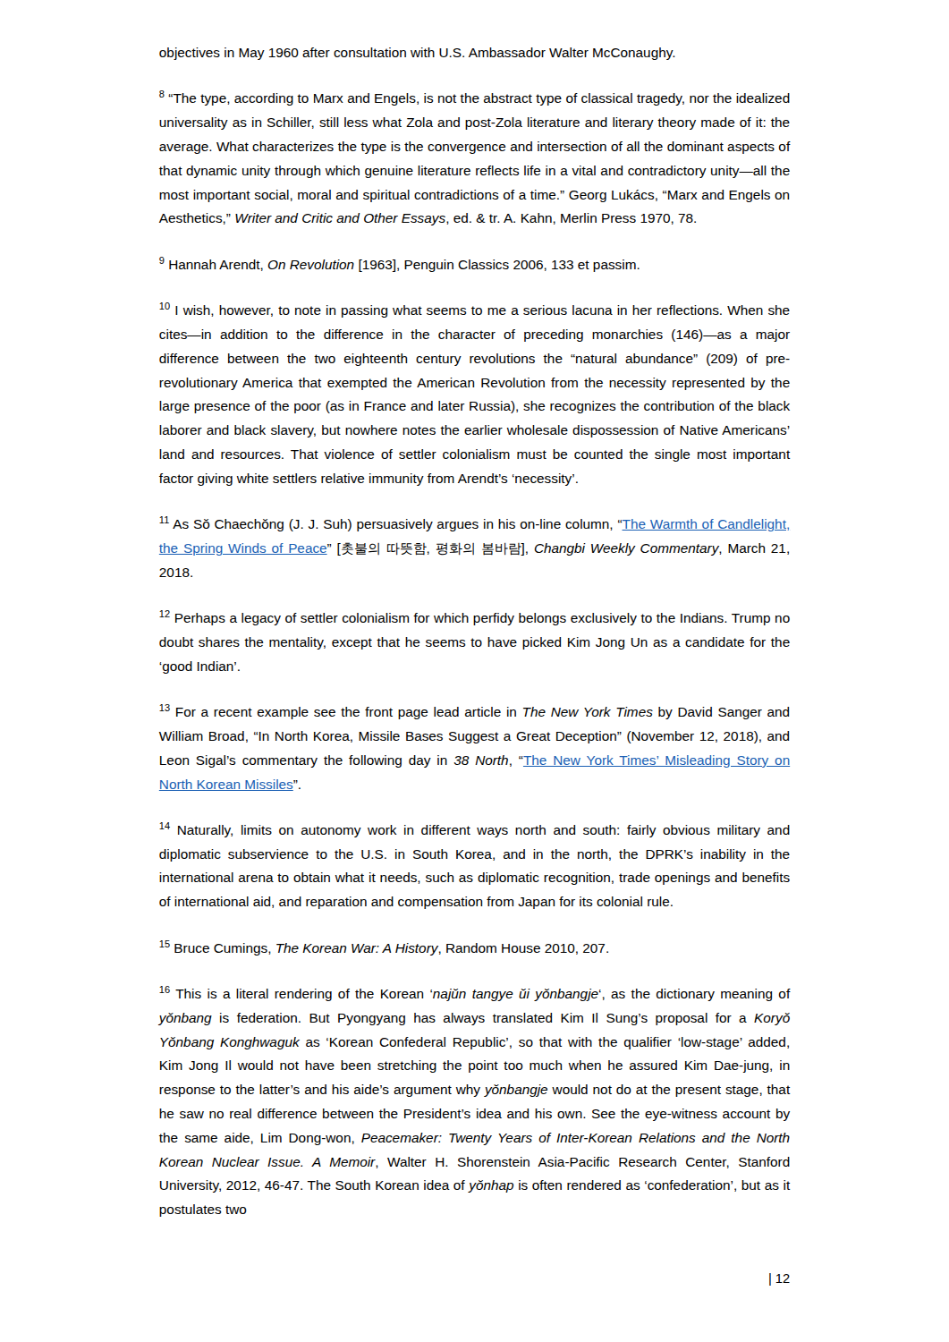objectives in May 1960 after consultation with U.S. Ambassador Walter McConaughy.
8 “The type, according to Marx and Engels, is not the abstract type of classical tragedy, nor the idealized universality as in Schiller, still less what Zola and post-Zola literature and literary theory made of it: the average. What characterizes the type is the convergence and intersection of all the dominant aspects of that dynamic unity through which genuine literature reflects life in a vital and contradictory unity—all the most important social, moral and spiritual contradictions of a time.” Georg Lukács, “Marx and Engels on Aesthetics,” Writer and Critic and Other Essays, ed. & tr. A. Kahn, Merlin Press 1970, 78.
9 Hannah Arendt, On Revolution [1963], Penguin Classics 2006, 133 et passim.
10 I wish, however, to note in passing what seems to me a serious lacuna in her reflections. When she cites—in addition to the difference in the character of preceding monarchies (146)—as a major difference between the two eighteenth century revolutions the “natural abundance” (209) of pre-revolutionary America that exempted the American Revolution from the necessity represented by the large presence of the poor (as in France and later Russia), she recognizes the contribution of the black laborer and black slavery, but nowhere notes the earlier wholesale dispossession of Native Americans’ land and resources. That violence of settler colonialism must be counted the single most important factor giving white settlers relative immunity from Arendt’s ‘necessity’.
11 As Sŏ Chaechŏng (J. J. Suh) persuasively argues in his on-line column, “The Warmth of Candlelight, the Spring Winds of Peace” [촛불의 따뜻함, 평화의 봄바람], Changbi Weekly Commentary, March 21, 2018.
12 Perhaps a legacy of settler colonialism for which perfidy belongs exclusively to the Indians. Trump no doubt shares the mentality, except that he seems to have picked Kim Jong Un as a candidate for the ‘good Indian’.
13 For a recent example see the front page lead article in The New York Times by David Sanger and William Broad, “In North Korea, Missile Bases Suggest a Great Deception” (November 12, 2018), and Leon Sigal’s commentary the following day in 38 North, “The New York Times’ Misleading Story on North Korean Missiles”.
14 Naturally, limits on autonomy work in different ways north and south: fairly obvious military and diplomatic subservience to the U.S. in South Korea, and in the north, the DPRK’s inability in the international arena to obtain what it needs, such as diplomatic recognition, trade openings and benefits of international aid, and reparation and compensation from Japan for its colonial rule.
15 Bruce Cumings, The Korean War: A History, Random House 2010, 207.
16 This is a literal rendering of the Korean ‘najŭn tangye ŭi yŏnbangje‘, as the dictionary meaning of yŏnbang is federation. But Pyongyang has always translated Kim Il Sung’s proposal for a Koryŏ Yŏnbang Konghwaguk as ‘Korean Confederal Republic’, so that with the qualifier ‘low-stage’ added, Kim Jong Il would not have been stretching the point too much when he assured Kim Dae-jung, in response to the latter’s and his aide’s argument why yŏnbangje would not do at the present stage, that he saw no real difference between the President’s idea and his own. See the eye-witness account by the same aide, Lim Dong-won, Peacemaker: Twenty Years of Inter-Korean Relations and the North Korean Nuclear Issue. A Memoir, Walter H. Shorenstein Asia-Pacific Research Center, Stanford University, 2012, 46-47. The South Korean idea of yŏnhap is often rendered as ‘confederation’, but as it postulates two
| 12